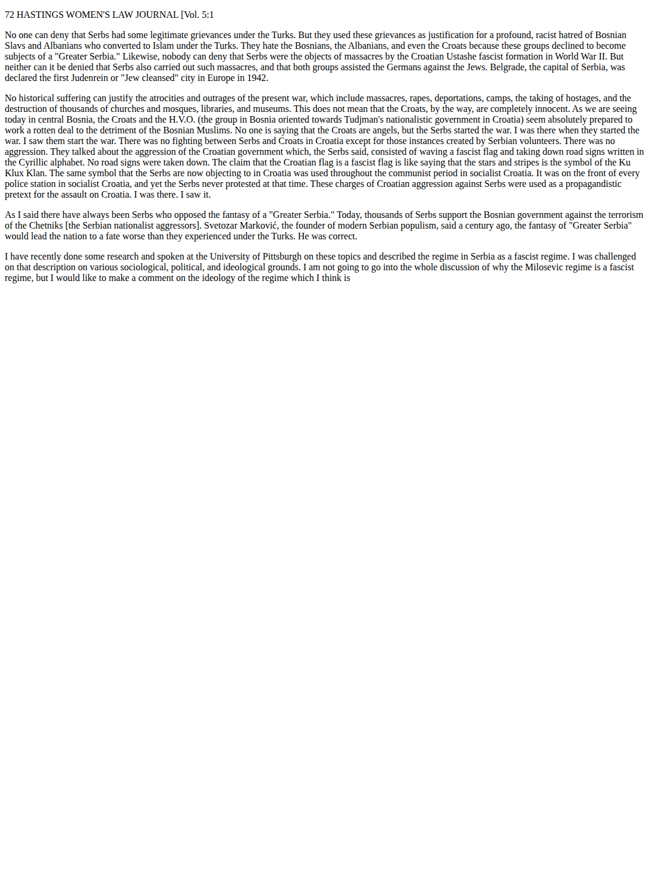72 HASTINGS WOMEN'S LAW JOURNAL [Vol. 5:1
No one can deny that Serbs had some legitimate grievances under the Turks. But they used these grievances as justification for a profound, racist hatred of Bosnian Slavs and Albanians who converted to Islam under the Turks. They hate the Bosnians, the Albanians, and even the Croats because these groups declined to become subjects of a "Greater Serbia." Likewise, nobody can deny that Serbs were the objects of massacres by the Croatian Ustashe fascist formation in World War II. But neither can it be denied that Serbs also carried out such massacres, and that both groups assisted the Germans against the Jews. Belgrade, the capital of Serbia, was declared the first Judenrein or "Jew cleansed" city in Europe in 1942.
No historical suffering can justify the atrocities and outrages of the present war, which include massacres, rapes, deportations, camps, the taking of hostages, and the destruction of thousands of churches and mosques, libraries, and museums. This does not mean that the Croats, by the way, are completely innocent. As we are seeing today in central Bosnia, the Croats and the H.V.O. (the group in Bosnia oriented towards Tudjman's nationalistic government in Croatia) seem absolutely prepared to work a rotten deal to the detriment of the Bosnian Muslims. No one is saying that the Croats are angels, but the Serbs started the war. I was there when they started the war. I saw them start the war. There was no fighting between Serbs and Croats in Croatia except for those instances created by Serbian volunteers. There was no aggression. They talked about the aggression of the Croatian government which, the Serbs said, consisted of waving a fascist flag and taking down road signs written in the Cyrillic alphabet. No road signs were taken down. The claim that the Croatian flag is a fascist flag is like saying that the stars and stripes is the symbol of the Ku Klux Klan. The same symbol that the Serbs are now objecting to in Croatia was used throughout the communist period in socialist Croatia. It was on the front of every police station in socialist Croatia, and yet the Serbs never protested at that time. These charges of Croatian aggression against Serbs were used as a propagandistic pretext for the assault on Croatia. I was there. I saw it.
As I said there have always been Serbs who opposed the fantasy of a "Greater Serbia." Today, thousands of Serbs support the Bosnian government against the terrorism of the Chetniks [the Serbian nationalist aggressors]. Svetozar Marković, the founder of modern Serbian populism, said a century ago, the fantasy of "Greater Serbia" would lead the nation to a fate worse than they experienced under the Turks. He was correct.
I have recently done some research and spoken at the University of Pittsburgh on these topics and described the regime in Serbia as a fascist regime. I was challenged on that description on various sociological, political, and ideological grounds. I am not going to go into the whole discussion of why the Milosevic regime is a fascist regime, but I would like to make a comment on the ideology of the regime which I think is